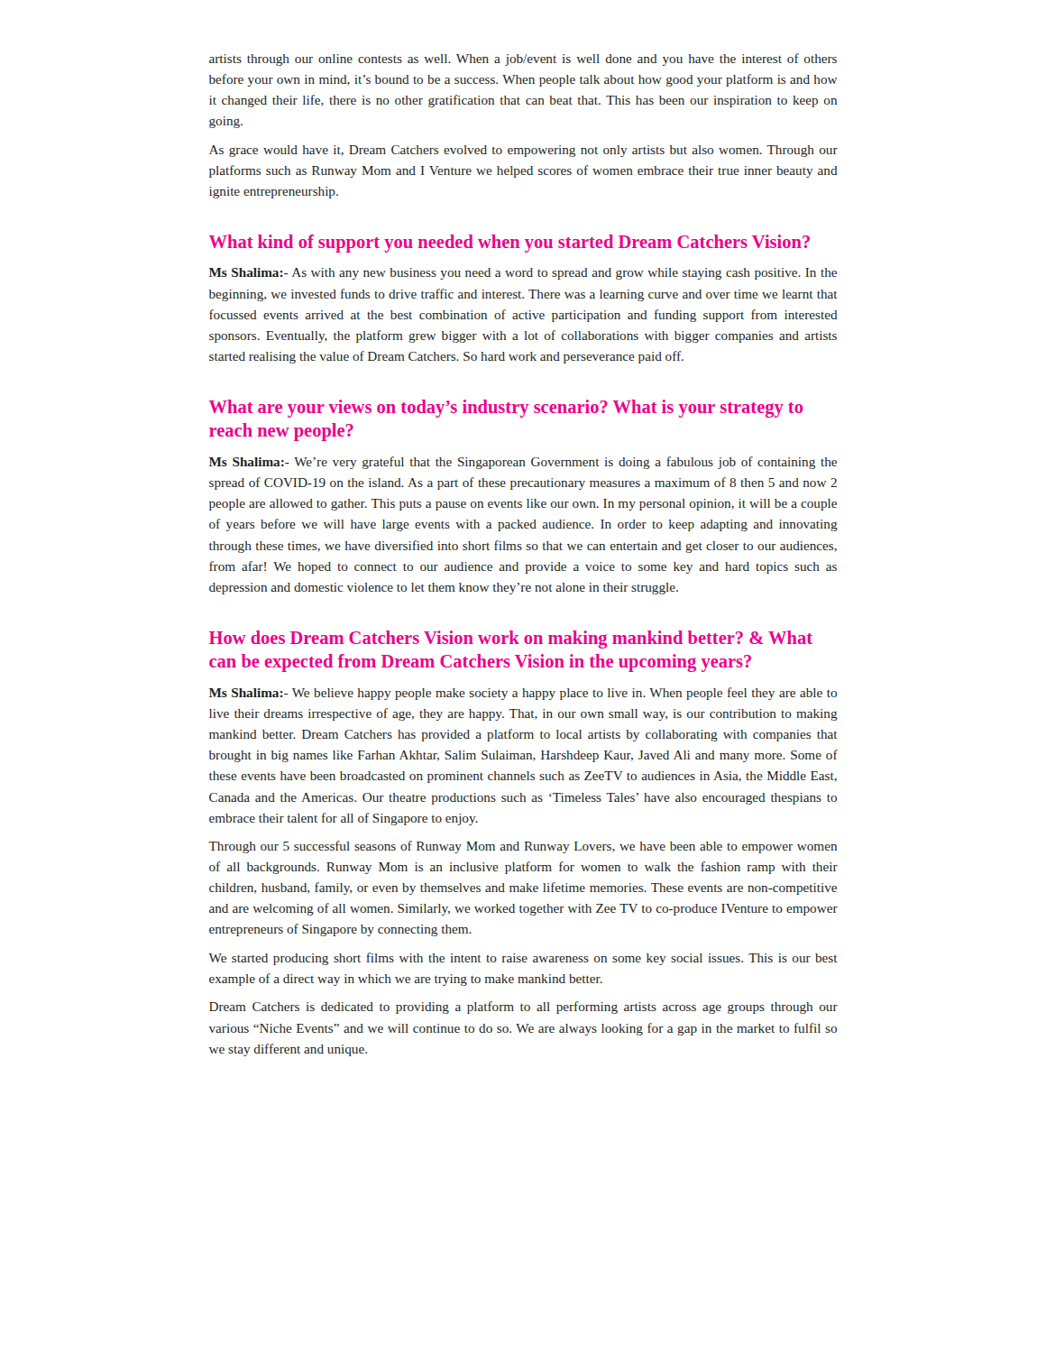artists through our online contests as well. When a job/event is well done and you have the interest of others before your own in mind, it’s bound to be a success. When people talk about how good your platform is and how it changed their life, there is no other gratification that can beat that. This has been our inspiration to keep on going.
As grace would have it, Dream Catchers evolved to empowering not only artists but also women. Through our platforms such as Runway Mom and I Venture we helped scores of women embrace their true inner beauty and ignite entrepreneurship.
What kind of support you needed when you started Dream Catchers Vision?
Ms Shalima:- As with any new business you need a word to spread and grow while staying cash positive. In the beginning, we invested funds to drive traffic and interest. There was a learning curve and over time we learnt that focussed events arrived at the best combination of active participation and funding support from interested sponsors. Eventually, the platform grew bigger with a lot of collaborations with bigger companies and artists started realising the value of Dream Catchers. So hard work and perseverance paid off.
What are your views on today’s industry scenario? What is your strategy to reach new people?
Ms Shalima:- We’re very grateful that the Singaporean Government is doing a fabulous job of containing the spread of COVID-19 on the island. As a part of these precautionary measures a maximum of 8 then 5 and now 2 people are allowed to gather. This puts a pause on events like our own. In my personal opinion, it will be a couple of years before we will have large events with a packed audience. In order to keep adapting and innovating through these times, we have diversified into short films so that we can entertain and get closer to our audiences, from afar! We hoped to connect to our audience and provide a voice to some key and hard topics such as depression and domestic violence to let them know they’re not alone in their struggle.
How does Dream Catchers Vision work on making mankind better? & What can be expected from Dream Catchers Vision in the upcoming years?
Ms Shalima:- We believe happy people make society a happy place to live in. When people feel they are able to live their dreams irrespective of age, they are happy. That, in our own small way, is our contribution to making mankind better. Dream Catchers has provided a platform to local artists by collaborating with companies that brought in big names like Farhan Akhtar, Salim Sulaiman, Harshdeep Kaur, Javed Ali and many more. Some of these events have been broadcasted on prominent channels such as ZeeTV to audiences in Asia, the Middle East, Canada and the Americas. Our theatre productions such as ‘Timeless Tales’ have also encouraged thespians to embrace their talent for all of Singapore to enjoy.
Through our 5 successful seasons of Runway Mom and Runway Lovers, we have been able to empower women of all backgrounds. Runway Mom is an inclusive platform for women to walk the fashion ramp with their children, husband, family, or even by themselves and make lifetime memories. These events are non-competitive and are welcoming of all women. Similarly, we worked together with Zee TV to co-produce IVenture to empower entrepreneurs of Singapore by connecting them.
We started producing short films with the intent to raise awareness on some key social issues. This is our best example of a direct way in which we are trying to make mankind better.
Dream Catchers is dedicated to providing a platform to all performing artists across age groups through our various “Niche Events” and we will continue to do so. We are always looking for a gap in the market to fulfil so we stay different and unique.